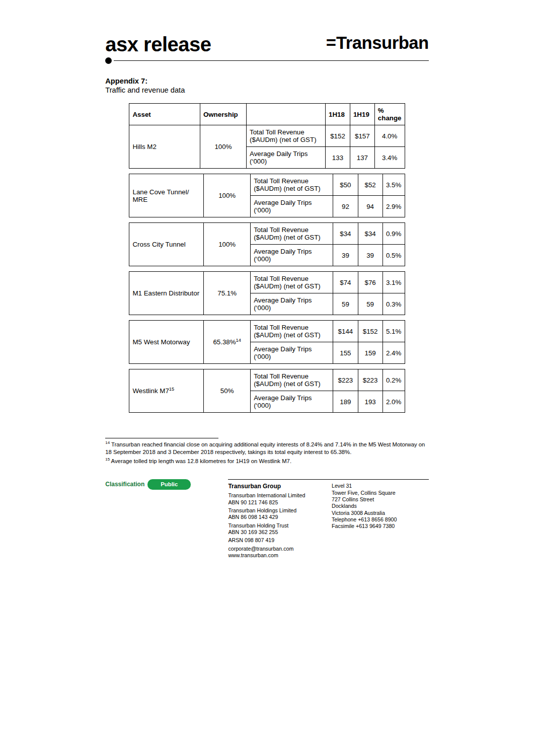asx release
=Transurban
Appendix 7:
Traffic and revenue data
| Asset | Ownership | | 1H18 | 1H19 | % change |
| --- | --- | --- | --- | --- | --- |
| Hills M2 | 100% | Total Toll Revenue ($AUDm) (net of GST) | $152 | $157 | 4.0% |
| Average Daily Trips (‘000) | 133 | 137 | 3.4% |
| Lane Cove Tunnel/ MRE | 100% | Total Toll Revenue ($AUDm) (net of GST) | $50 | $52 | 3.5% |
| Average Daily Trips (‘000) | 92 | 94 | 2.9% |
| Cross City Tunnel | 100% | Total Toll Revenue ($AUDm) (net of GST) | $34 | $34 | 0.9% |
| Average Daily Trips (‘000) | 39 | 39 | 0.5% |
| M1 Eastern Distributor | 75.1% | Total Toll Revenue ($AUDm) (net of GST) | $74 | $76 | 3.1% |
| Average Daily Trips (‘000) | 59 | 59 | 0.3% |
| M5 West Motorway | 65.38% 14 | Total Toll Revenue ($AUDm) (net of GST) | $144 | $152 | 5.1% |
| Average Daily Trips (‘000) | 155 | 159 | 2.4% |
| Westlink M7 15 | 50% | Total Toll Revenue ($AUDm) (net of GST) | $223 | $223 | 0.2% |
| Average Daily Trips (‘000) | 189 | 193 | 2.0% |
14 Transurban reached financial close on acquiring additional equity interests of 8.24% and 7.14% in the M5 West Motorway on 18 September 2018 and 3 December 2018 respectively, takings its total equity interest to 65.38%.
15 Average tolled trip length was 12.8 kilometres for 1H19 on Westlink M7.
Classification Public
Transurban Group
Transurban International Limited
ABN 90 121 746 825
Transurban Holdings Limited
ABN 86 098 143 429
Transurban Holding Trust
ABN 30 169 362 255
ARSN 098 807 419
corporate@transurban.com
www.transurban.com
Level 31
Tower Five, Collins Square
727 Collins Street
Docklands
Victoria 3008 Australia
Telephone +613 8656 8900
Facsimile +613 9649 7380